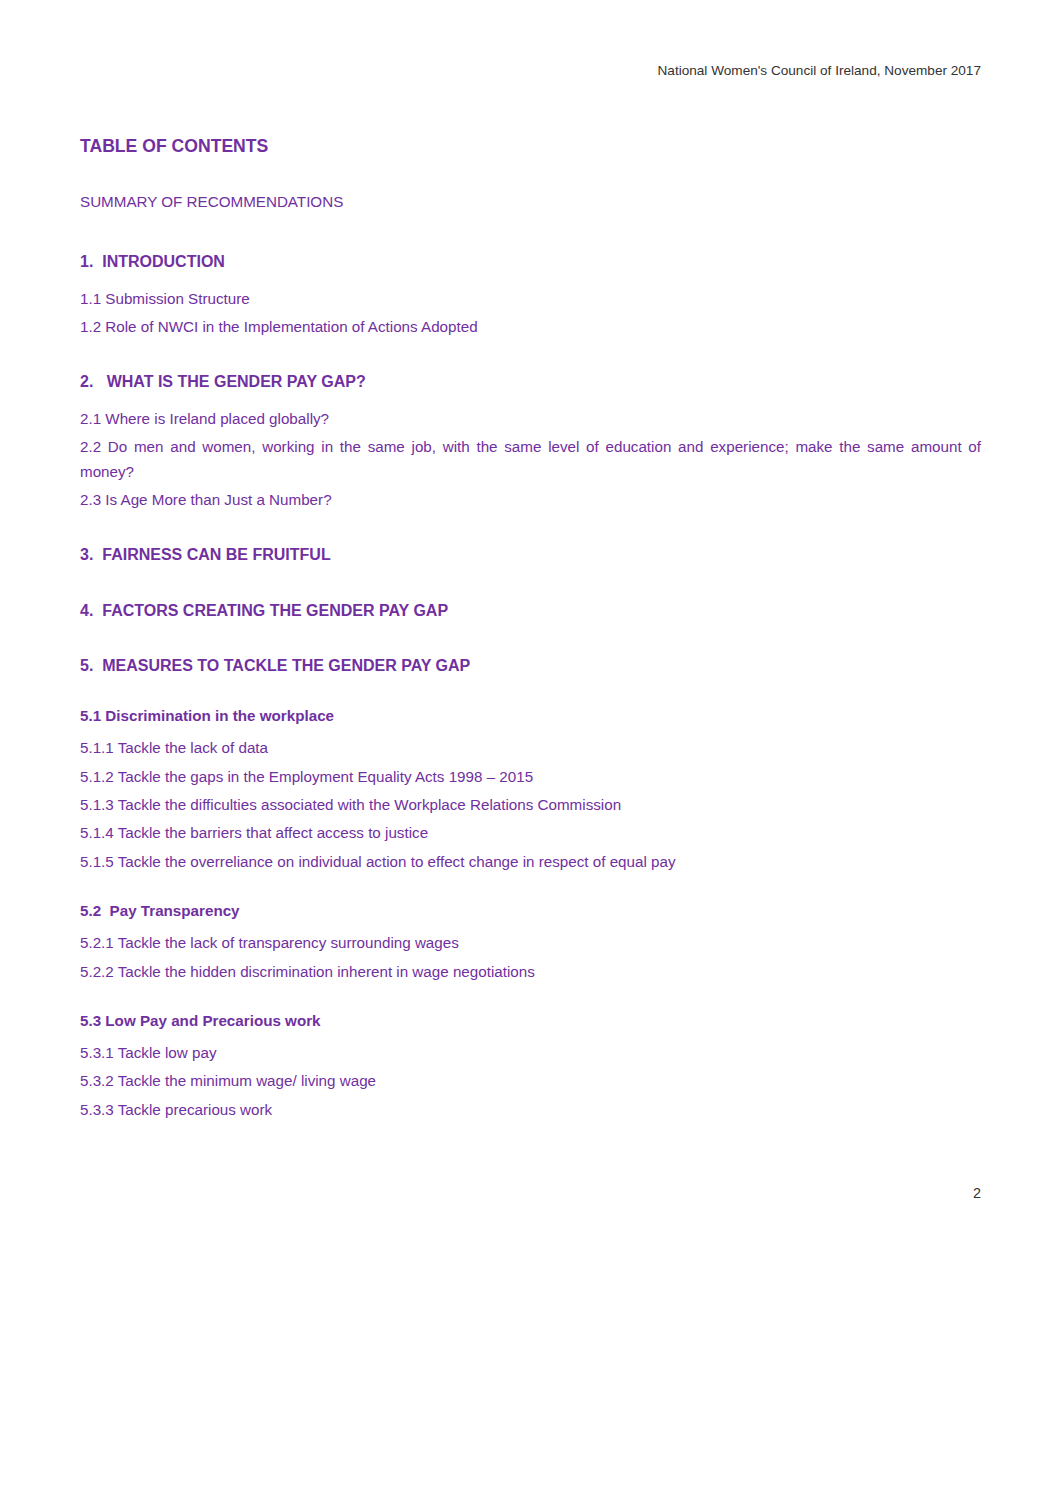National Women's Council of Ireland, November 2017
TABLE OF CONTENTS
SUMMARY OF RECOMMENDATIONS
1. INTRODUCTION
1.1 Submission Structure
1.2 Role of NWCI in the Implementation of Actions Adopted
2. WHAT IS THE GENDER PAY GAP?
2.1 Where is Ireland placed globally?
2.2 Do men and women, working in the same job, with the same level of education and experience; make the same amount of money?
2.3 Is Age More than Just a Number?
3. FAIRNESS CAN BE FRUITFUL
4. FACTORS CREATING THE GENDER PAY GAP
5. MEASURES TO TACKLE THE GENDER PAY GAP
5.1 Discrimination in the workplace
5.1.1 Tackle the lack of data
5.1.2 Tackle the gaps in the Employment Equality Acts 1998 – 2015
5.1.3 Tackle the difficulties associated with the Workplace Relations Commission
5.1.4 Tackle the barriers that affect access to justice
5.1.5 Tackle the overreliance on individual action to effect change in respect of equal pay
5.2 Pay Transparency
5.2.1 Tackle the lack of transparency surrounding wages
5.2.2 Tackle the hidden discrimination inherent in wage negotiations
5.3 Low Pay and Precarious work
5.3.1 Tackle low pay
5.3.2 Tackle the minimum wage/ living wage
5.3.3 Tackle precarious work
2